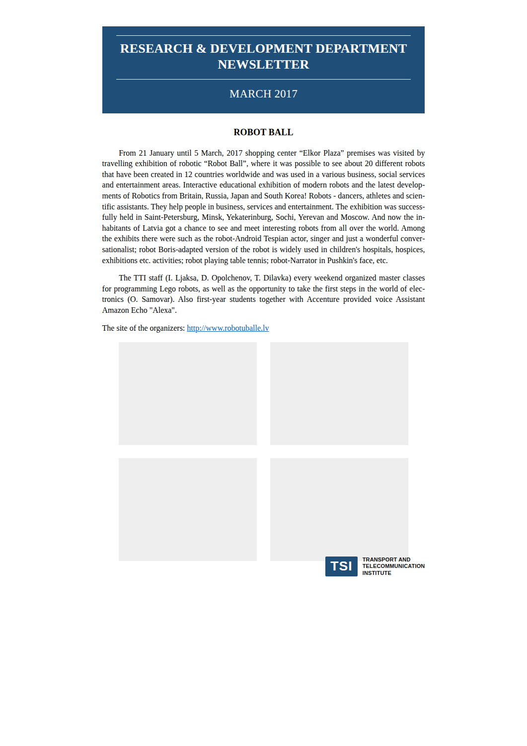RESEARCH & DEVELOPMENT DEPARTMENT
NEWSLETTER
MARCH 2017
ROBOT BALL
From 21 January until 5 March, 2017 shopping center “Elkor Plaza” premises was visited by travelling exhibition of robotic “Robot Ball”, where it was possible to see about 20 different robots that have been created in 12 countries worldwide and was used in a various business, social services and entertainment areas. Interactive educational exhibition of modern robots and the latest developments of Robotics from Britain, Russia, Japan and South Korea! Robots - dancers, athletes and scientific assistants. They help people in business, services and entertainment. The exhibition was successfully held in Saint-Petersburg, Minsk, Yekaterinburg, Sochi, Yerevan and Moscow. And now the inhabitants of Latvia got a chance to see and meet interesting robots from all over the world. Among the exhibits there were such as the robot-Android Tespian actor, singer and just a wonderful conversationalist; robot Boris-adapted version of the robot is widely used in children's hospitals, hospices, exhibitions etc. activities; robot playing table tennis; robot-Narrator in Pushkin's face, etc.
The TTI staff (I. Ljaksa, D. Opolchenov, T. Dilavka) every weekend organized master classes for programming Lego robots, as well as the opportunity to take the first steps in the world of electronics (O. Samovar). Also first-year students together with Accenture provided voice Assistant Amazon Echo "Alexa".
The site of the organizers: http://www.robotuballe.lv
TSI
Transport and
Telecommunication
Institute